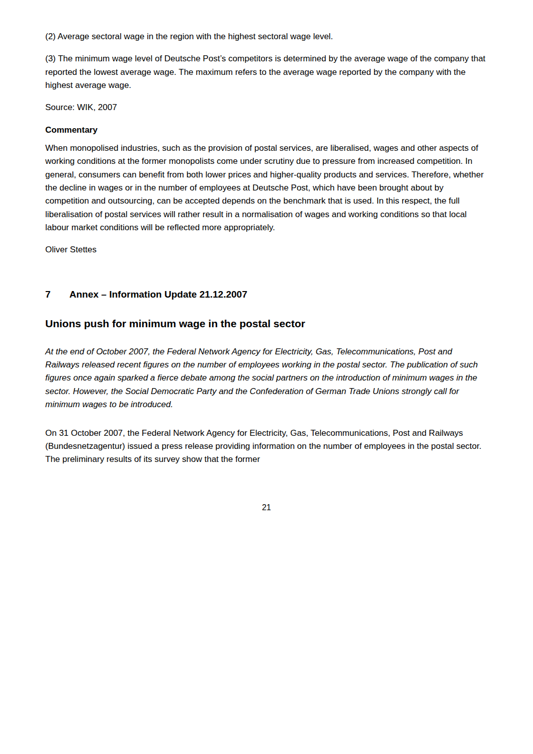(2) Average sectoral wage in the region with the highest sectoral wage level.
(3) The minimum wage level of Deutsche Post’s competitors is determined by the average wage of the company that reported the lowest average wage. The maximum refers to the average wage reported by the company with the highest average wage.
Source: WIK, 2007
Commentary
When monopolised industries, such as the provision of postal services, are liberalised, wages and other aspects of working conditions at the former monopolists come under scrutiny due to pressure from increased competition. In general, consumers can benefit from both lower prices and higher-quality products and services. Therefore, whether the decline in wages or in the number of employees at Deutsche Post, which have been brought about by competition and outsourcing, can be accepted depends on the benchmark that is used. In this respect, the full liberalisation of postal services will rather result in a normalisation of wages and working conditions so that local labour market conditions will be reflected more appropriately.
Oliver Stettes
7 Annex – Information Update 21.12.2007
Unions push for minimum wage in the postal sector
At the end of October 2007, the Federal Network Agency for Electricity, Gas, Telecommunications, Post and Railways released recent figures on the number of employees working in the postal sector. The publication of such figures once again sparked a fierce debate among the social partners on the introduction of minimum wages in the sector. However, the Social Democratic Party and the Confederation of German Trade Unions strongly call for minimum wages to be introduced.
On 31 October 2007, the Federal Network Agency for Electricity, Gas, Telecommunications, Post and Railways (Bundesnetzagentur) issued a press release providing information on the number of employees in the postal sector. The preliminary results of its survey show that the former
21